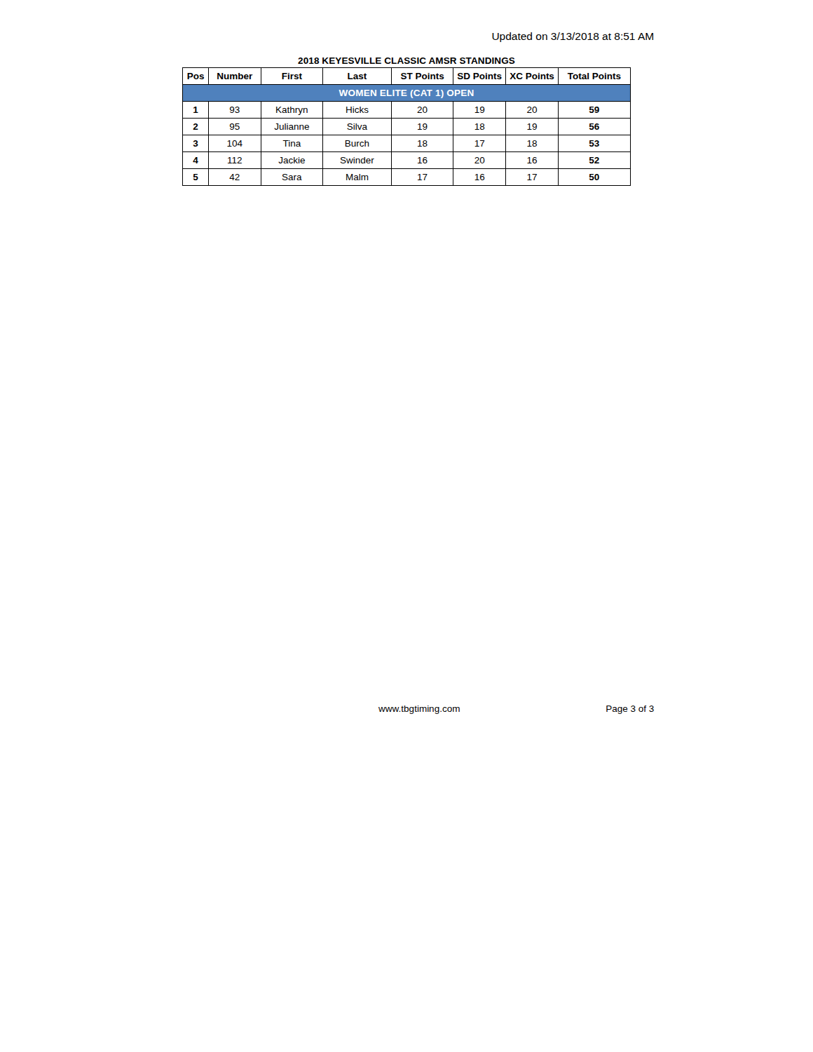Updated on 3/13/2018 at 8:51 AM
2018 KEYESVILLE CLASSIC AMSR STANDINGS
| Pos | Number | First | Last | ST Points | SD Points | XC Points | Total Points |
| --- | --- | --- | --- | --- | --- | --- | --- |
| WOMEN ELITE (CAT 1) OPEN |
| 1 | 93 | Kathryn | Hicks | 20 | 19 | 20 | 59 |
| 2 | 95 | Julianne | Silva | 19 | 18 | 19 | 56 |
| 3 | 104 | Tina | Burch | 18 | 17 | 18 | 53 |
| 4 | 112 | Jackie | Swinder | 16 | 20 | 16 | 52 |
| 5 | 42 | Sara | Malm | 17 | 16 | 17 | 50 |
www.tbgtiming.com Page 3 of 3